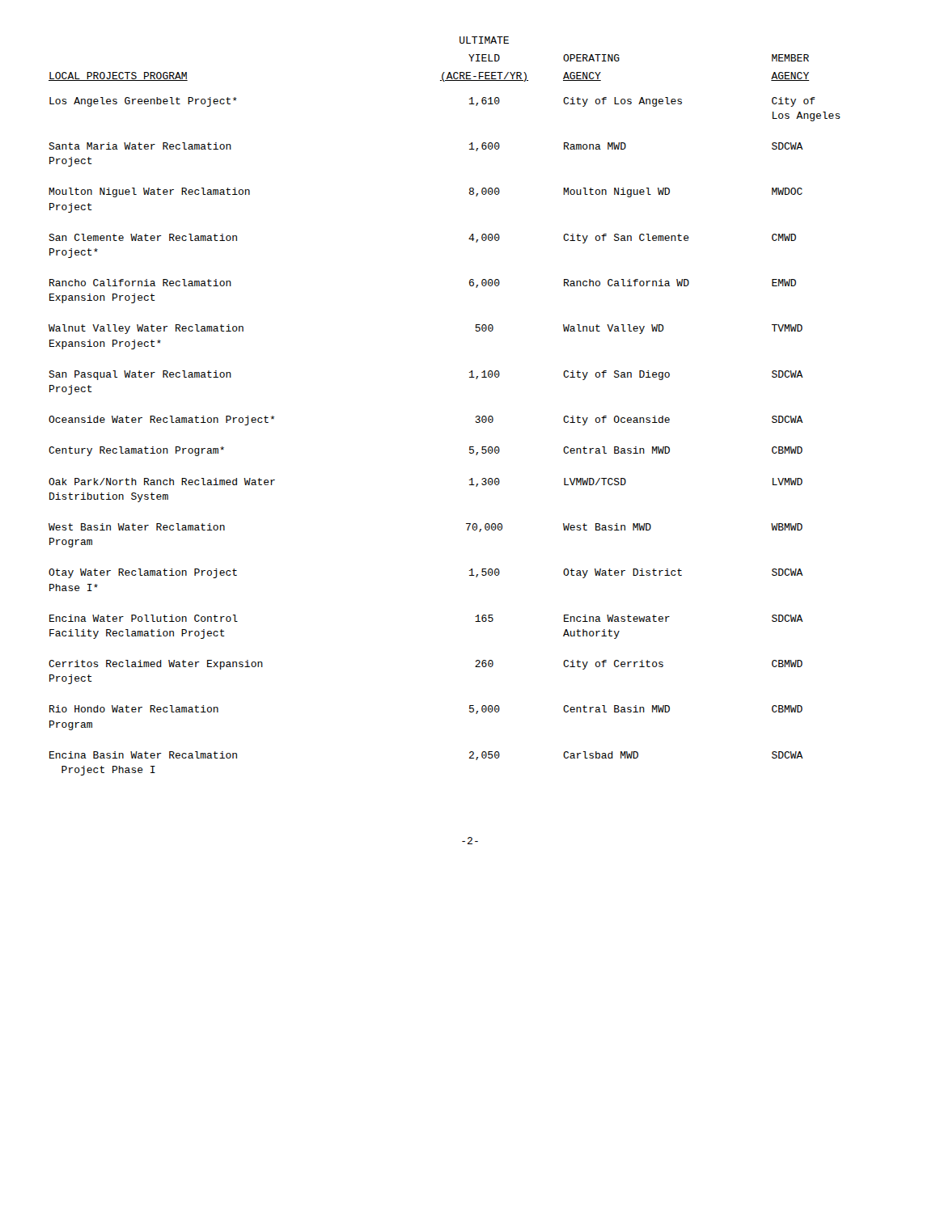| | ULTIMATE | | |
| --- | --- | --- | --- |
| | YIELD | OPERATING | MEMBER |
| LOCAL PROJECTS PROGRAM | (ACRE-FEET/YR) | AGENCY | AGENCY |
| Los Angeles Greenbelt Project* | 1,610 | City of Los Angeles | City of Los Angeles |
| Santa Maria Water Reclamation Project | 1,600 | Ramona MWD | SDCWA |
| Moulton Niguel Water Reclamation Project | 8,000 | Moulton Niguel WD | MWDOC |
| San Clemente Water Reclamation Project* | 4,000 | City of San Clemente | CMWD |
| Rancho California Reclamation Expansion Project | 6,000 | Rancho California WD | EMWD |
| Walnut Valley Water Reclamation Expansion Project* | 500 | Walnut Valley WD | TVMWD |
| San Pasqual Water Reclamation Project | 1,100 | City of San Diego | SDCWA |
| Oceanside Water Reclamation Project* | 300 | City of Oceanside | SDCWA |
| Century Reclamation Program* | 5,500 | Central Basin MWD | CBMWD |
| Oak Park/North Ranch Reclaimed Water Distribution System | 1,300 | LVMWD/TCSD | LVMWD |
| West Basin Water Reclamation Program | 70,000 | West Basin MWD | WBMWD |
| Otay Water Reclamation Project Phase I* | 1,500 | Otay Water District | SDCWA |
| Encina Water Pollution Control Facility Reclamation Project | 165 | Encina Wastewater Authority | SDCWA |
| Cerritos Reclaimed Water Expansion Project | 260 | City of Cerritos | CBMWD |
| Rio Hondo Water Reclamation Program | 5,000 | Central Basin MWD | CBMWD |
| Encina Basin Water Recalmation Project Phase I | 2,050 | Carlsbad MWD | SDCWA |
-2-